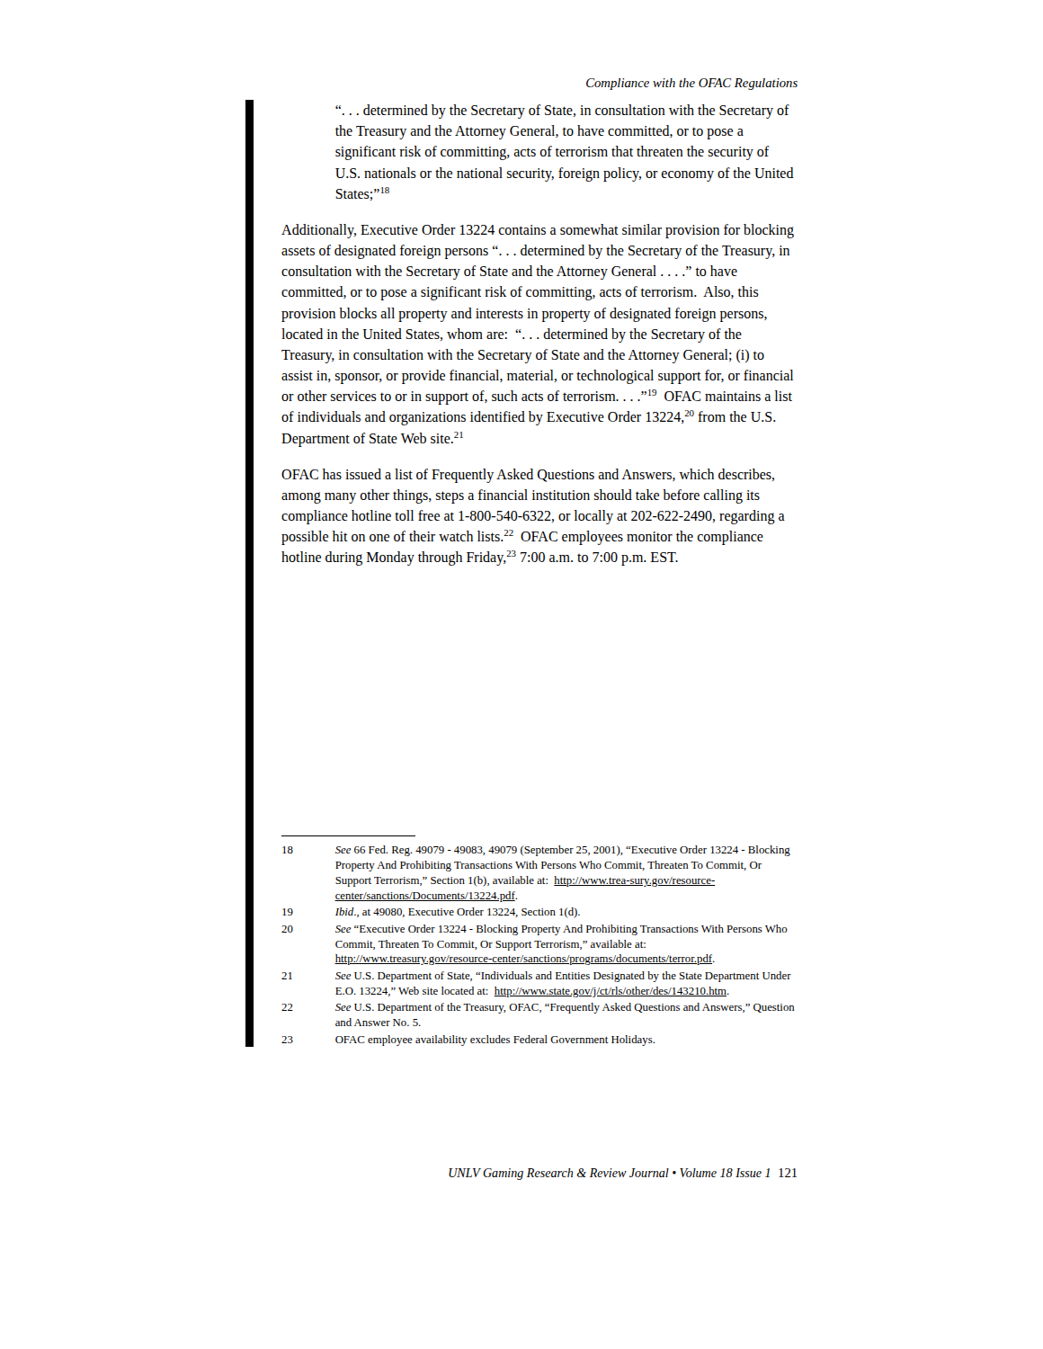Compliance with the OFAC Regulations
“. . . determined by the Secretary of State, in consultation with the Secretary of the Treasury and the Attorney General, to have committed, or to pose a significant risk of committing, acts of terrorism that threaten the security of U.S. nationals or the national security, foreign policy, or economy of the United States;”18
Additionally, Executive Order 13224 contains a somewhat similar provision for blocking assets of designated foreign persons “. . . determined by the Secretary of the Treasury, in consultation with the Secretary of State and the Attorney General . . . .” to have committed, or to pose a significant risk of committing, acts of terrorism. Also, this provision blocks all property and interests in property of designated foreign persons, located in the United States, whom are: “. . . determined by the Secretary of the Treasury, in consultation with the Secretary of State and the Attorney General; (i) to assist in, sponsor, or provide financial, material, or technological support for, or financial or other services to or in support of, such acts of terrorism. . . .”19 OFAC maintains a list of individuals and organizations identified by Executive Order 13224,20 from the U.S. Department of State Web site.21
OFAC has issued a list of Frequently Asked Questions and Answers, which describes, among many other things, steps a financial institution should take before calling its compliance hotline toll free at 1-800-540-6322, or locally at 202-622-2490, regarding a possible hit on one of their watch lists.22 OFAC employees monitor the compliance hotline during Monday through Friday,23 7:00 a.m. to 7:00 p.m. EST.
18 See 66 Fed. Reg. 49079 - 49083, 49079 (September 25, 2001), “Executive Order 13224 - Blocking Property And Prohibiting Transactions With Persons Who Commit, Threaten To Commit, Or Support Terrorism,” Section 1(b), available at: http://www.trea-sury.gov/resource-center/sanctions/Documents/13224.pdf.
19 Ibid., at 49080, Executive Order 13224, Section 1(d).
20 See “Executive Order 13224 - Blocking Property And Prohibiting Transactions With Persons Who Commit, Threaten To Commit, Or Support Terrorism,” available at: http://www.treasury.gov/resource-center/sanctions/programs/documents/terror.pdf.
21 See U.S. Department of State, “Individuals and Entities Designated by the State Department Under E.O. 13224,” Web site located at: http://www.state.gov/j/ct/rls/other/des/143210.htm.
22 See U.S. Department of the Treasury, OFAC, “Frequently Asked Questions and Answers,” Question and Answer No. 5.
23 OFAC employee availability excludes Federal Government Holidays.
UNLV Gaming Research & Review Journal • Volume 18 Issue 1121